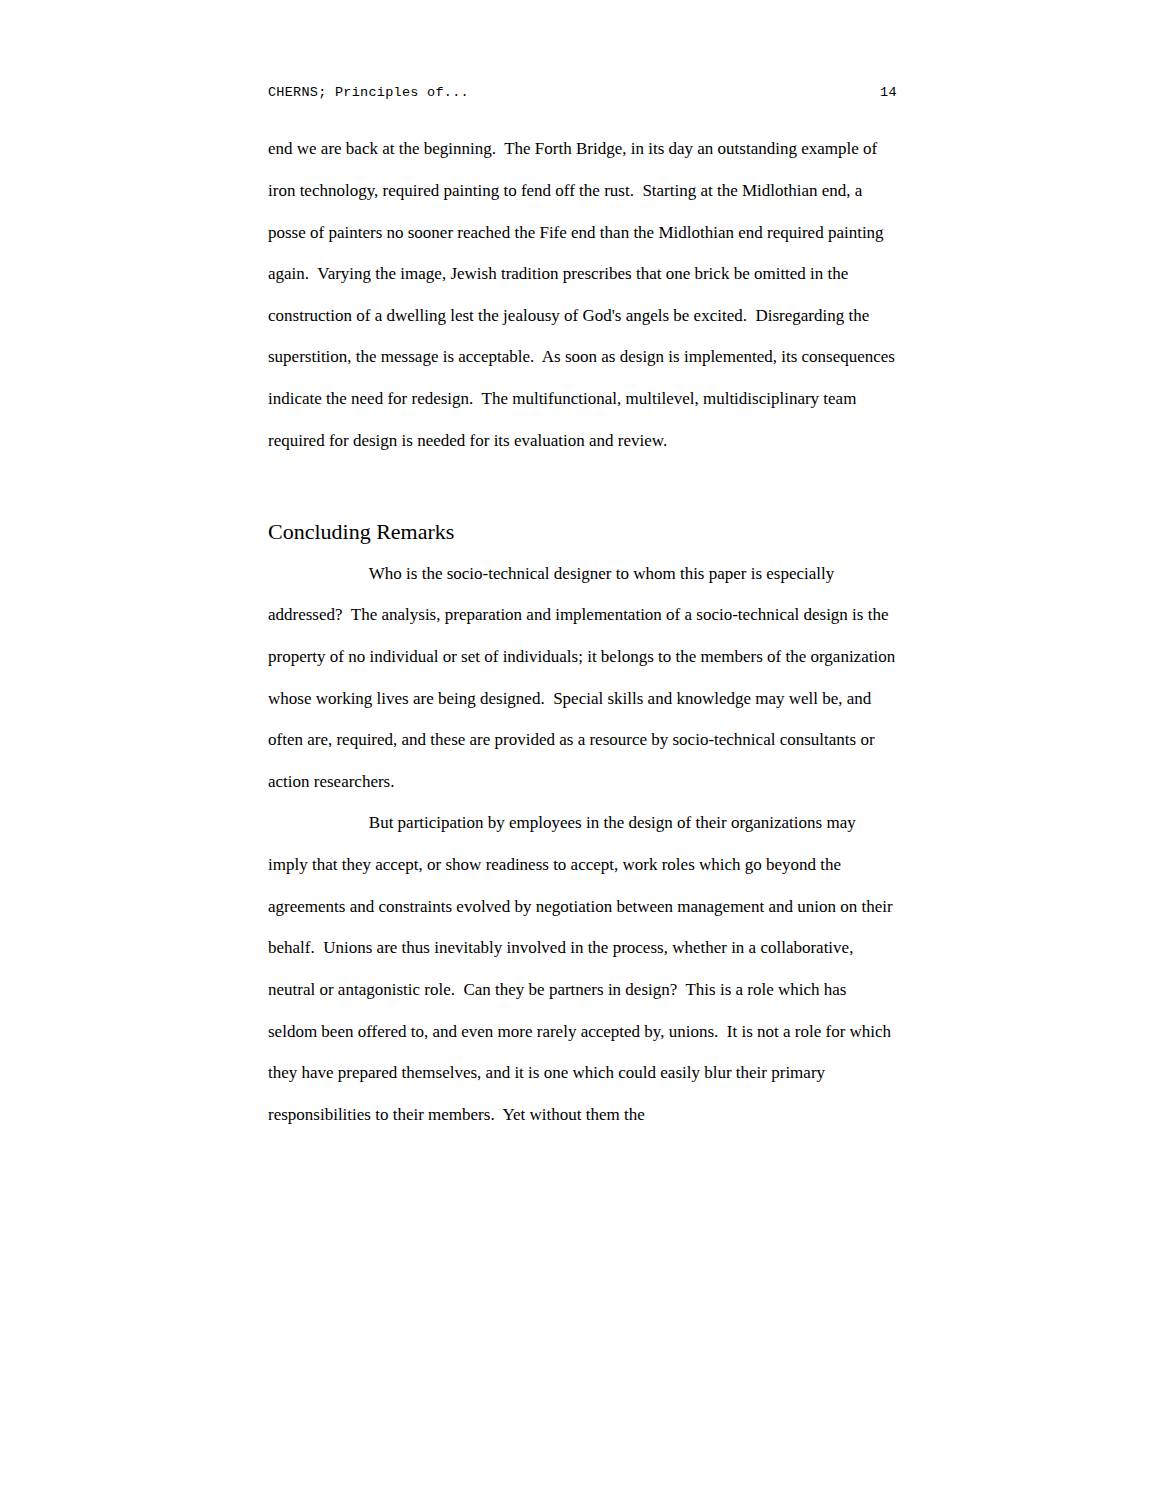CHERNS; Principles of... 14
end we are back at the beginning. The Forth Bridge, in its day an outstanding example of iron technology, required painting to fend off the rust. Starting at the Midlothian end, a posse of painters no sooner reached the Fife end than the Midlothian end required painting again. Varying the image, Jewish tradition prescribes that one brick be omitted in the construction of a dwelling lest the jealousy of God's angels be excited. Disregarding the superstition, the message is acceptable. As soon as design is implemented, its consequences indicate the need for redesign. The multifunctional, multilevel, multidisciplinary team required for design is needed for its evaluation and review.
Concluding Remarks
Who is the socio-technical designer to whom this paper is especially addressed? The analysis, preparation and implementation of a socio-technical design is the property of no individual or set of individuals; it belongs to the members of the organization whose working lives are being designed. Special skills and knowledge may well be, and often are, required, and these are provided as a resource by socio-technical consultants or action researchers.
But participation by employees in the design of their organizations may imply that they accept, or show readiness to accept, work roles which go beyond the agreements and constraints evolved by negotiation between management and union on their behalf. Unions are thus inevitably involved in the process, whether in a collaborative, neutral or antagonistic role. Can they be partners in design? This is a role which has seldom been offered to, and even more rarely accepted by, unions. It is not a role for which they have prepared themselves, and it is one which could easily blur their primary responsibilities to their members. Yet without them the